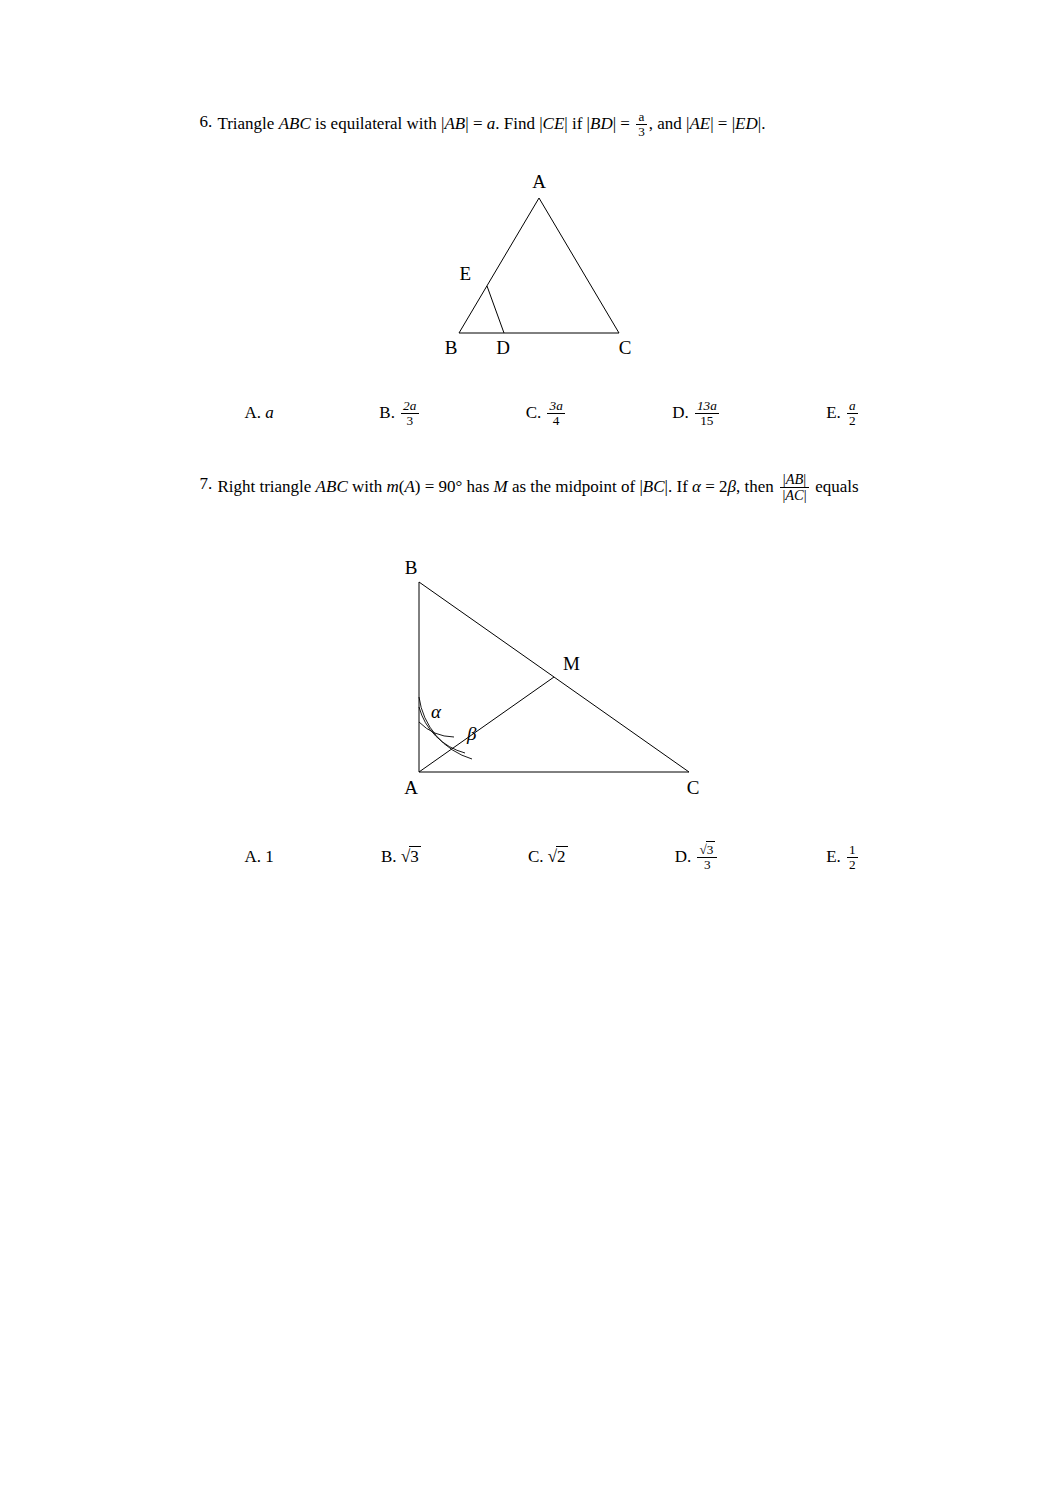6.
Triangle ABC is equilateral with |AB| = a. Find |CE| if |BD| = a 3, and |AE| = |ED|.
A E B D C
A. a B. 2a 3 C. 3a 4 D. 13a 15 E. a 2
7.
Right triangle ABC with m(A) = 90° has M as the midpoint of |BC|. If α = 2β, then |AB||AC| equals
B M A C α β
A. 1 B. √3 C. √2 D. √33 E. 12